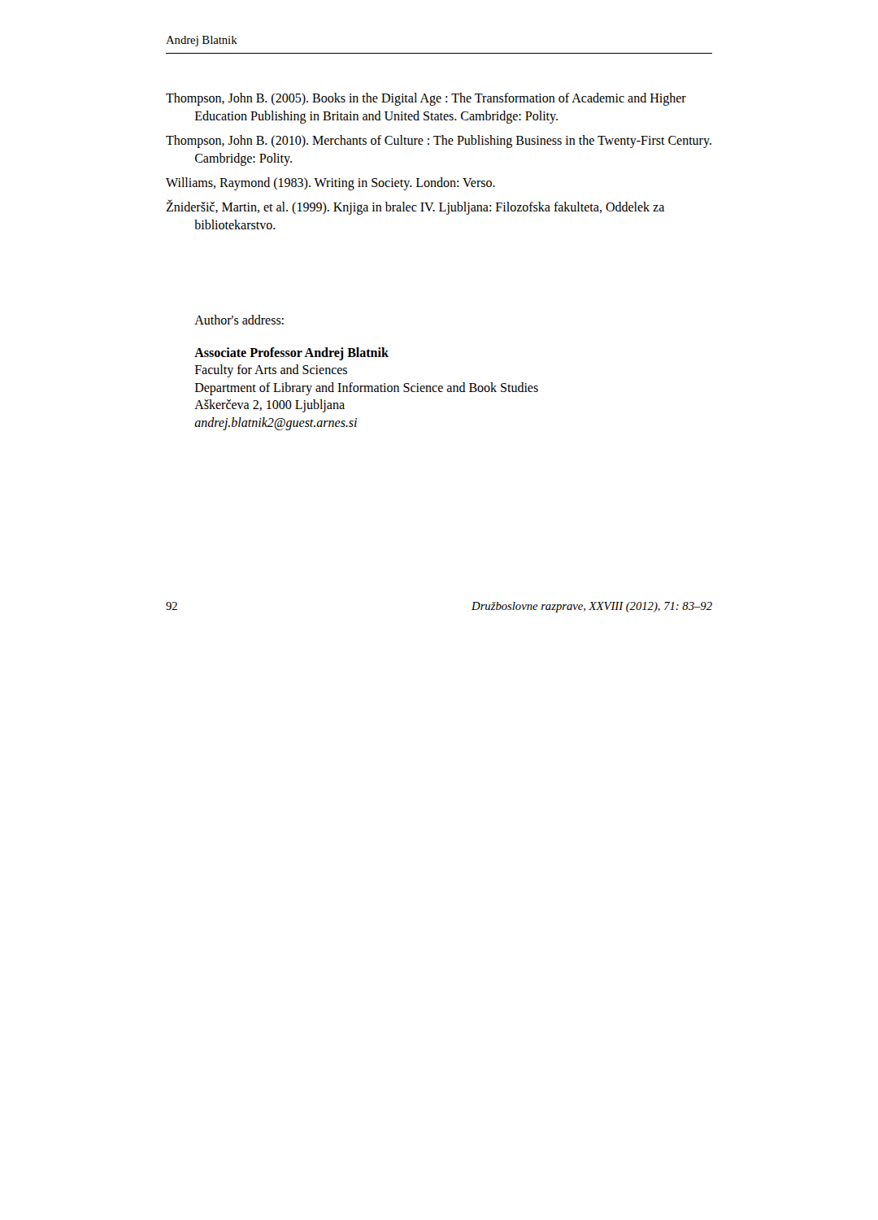Andrej Blatnik
Thompson, John B. (2005). Books in the Digital Age : The Transformation of Academic and Higher Education Publishing in Britain and United States. Cambridge: Polity.
Thompson, John B. (2010). Merchants of Culture : The Publishing Business in the Twenty-First Century. Cambridge: Polity.
Williams, Raymond (1983). Writing in Society. London: Verso.
Žnideršič, Martin, et al. (1999). Knjiga in bralec IV. Ljubljana: Filozofska fakulteta, Oddelek za bibliotekarstvo.
Author's address:
Associate Professor Andrej Blatnik
Faculty for Arts and Sciences
Department of Library and Information Science and Book Studies
Aškerčeva 2, 1000 Ljubljana
andrej.blatnik2@guest.arnes.si
92 Družboslovne razprave, XXVIII (2012), 71: 83–92